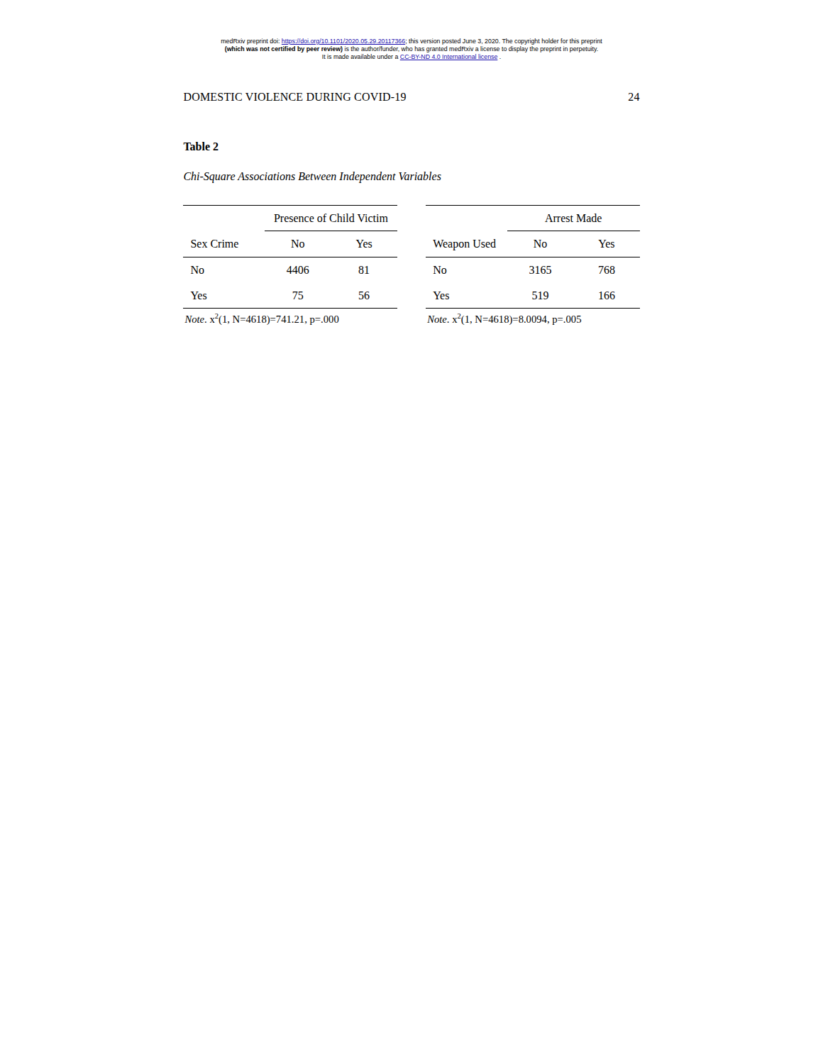medRxiv preprint doi: https://doi.org/10.1101/2020.05.29.20117366; this version posted June 3, 2020. The copyright holder for this preprint
(which was not certified by peer review) is the author/funder, who has granted medRxiv a license to display the preprint in perpetuity.
It is made available under a CC-BY-ND 4.0 International license .
Domestic Violence During COVID-19 24
Table 2
Chi-Square Associations Between Independent Variables
| | Presence of Child Victim |
| --- | --- |
| Sex Crime | No | Yes |
| No | 4406 | 81 |
| Yes | 75 | 56 |
Note. x2(1, N=4618)=741.21, p=.000
| | Arrest Made |
| --- | --- |
| Weapon Used | No | Yes |
| No | 3165 | 768 |
| Yes | 519 | 166 |
Note. x2(1, N=4618)=8.0094, p=.005